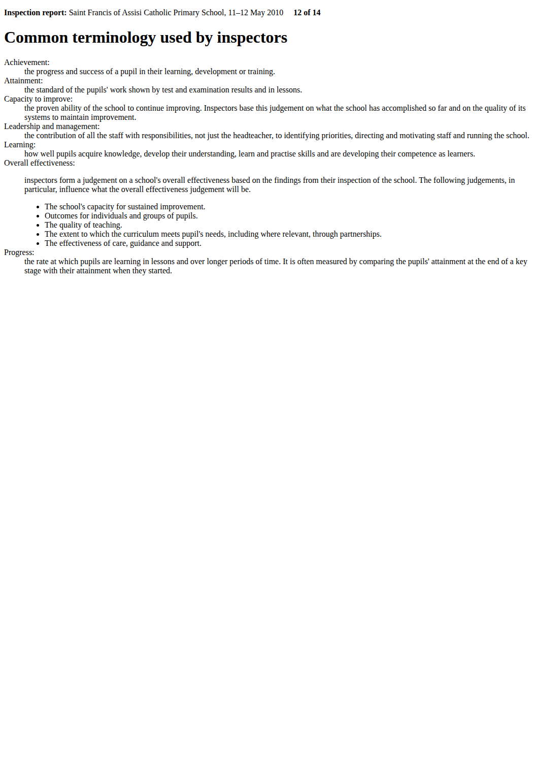Inspection report: Saint Francis of Assisi Catholic Primary School, 11–12 May 2010 12 of 14
Common terminology used by inspectors
Achievement:
the progress and success of a pupil in their learning, development or training.
Attainment:
the standard of the pupils' work shown by test and examination results and in lessons.
Capacity to improve:
the proven ability of the school to continue improving. Inspectors base this judgement on what the school has accomplished so far and on the quality of its systems to maintain improvement.
Leadership and management:
the contribution of all the staff with responsibilities, not just the headteacher, to identifying priorities, directing and motivating staff and running the school.
Learning:
how well pupils acquire knowledge, develop their understanding, learn and practise skills and are developing their competence as learners.
Overall effectiveness:
inspectors form a judgement on a school's overall effectiveness based on the findings from their inspection of the school. The following judgements, in particular, influence what the overall effectiveness judgement will be.
The school's capacity for sustained improvement.
Outcomes for individuals and groups of pupils.
The quality of teaching.
The extent to which the curriculum meets pupil's needs, including where relevant, through partnerships.
The effectiveness of care, guidance and support.
Progress:
the rate at which pupils are learning in lessons and over longer periods of time. It is often measured by comparing the pupils' attainment at the end of a key stage with their attainment when they started.